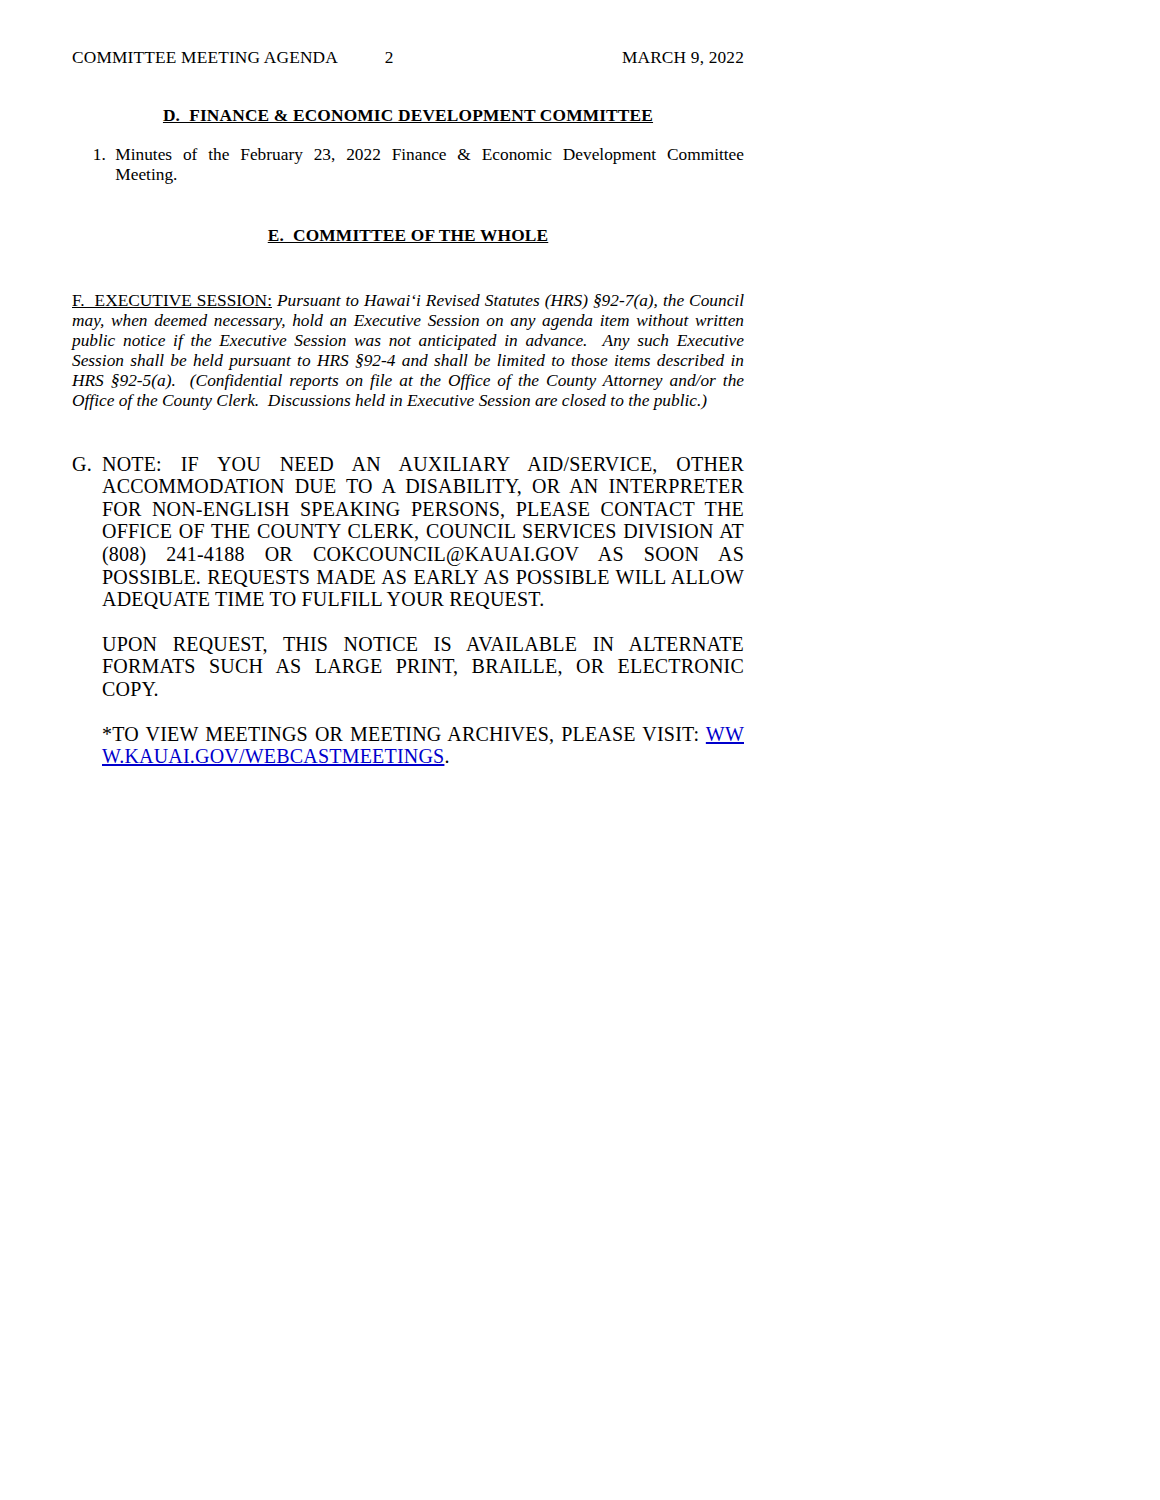COMMITTEE MEETING AGENDA 2 MARCH 9, 2022
D. FINANCE & ECONOMIC DEVELOPMENT COMMITTEE
Minutes of the February 23, 2022 Finance & Economic Development Committee Meeting.
E. COMMITTEE OF THE WHOLE
F. EXECUTIVE SESSION: Pursuant to Hawai‘i Revised Statutes (HRS) §92-7(a), the Council may, when deemed necessary, hold an Executive Session on any agenda item without written public notice if the Executive Session was not anticipated in advance. Any such Executive Session shall be held pursuant to HRS §92-4 and shall be limited to those items described in HRS §92-5(a). (Confidential reports on file at the Office of the County Attorney and/or the Office of the County Clerk. Discussions held in Executive Session are closed to the public.)
G.
NOTE: IF YOU NEED AN AUXILIARY AID/SERVICE, OTHER ACCOMMODATION DUE TO A DISABILITY, OR AN INTERPRETER FOR NON-ENGLISH SPEAKING PERSONS, PLEASE CONTACT THE OFFICE OF THE COUNTY CLERK, COUNCIL SERVICES DIVISION AT (808) 241-4188 OR COKCOUNCIL@KAUAI.GOV AS SOON AS POSSIBLE. REQUESTS MADE AS EARLY AS POSSIBLE WILL ALLOW ADEQUATE TIME TO FULFILL YOUR REQUEST.
UPON REQUEST, THIS NOTICE IS AVAILABLE IN ALTERNATE FORMATS SUCH AS LARGE PRINT, BRAILLE, OR ELECTRONIC COPY.
*TO VIEW MEETINGS OR MEETING ARCHIVES, PLEASE VISIT: WWW.KAUAI.GOV/WEBCASTMEETINGS.